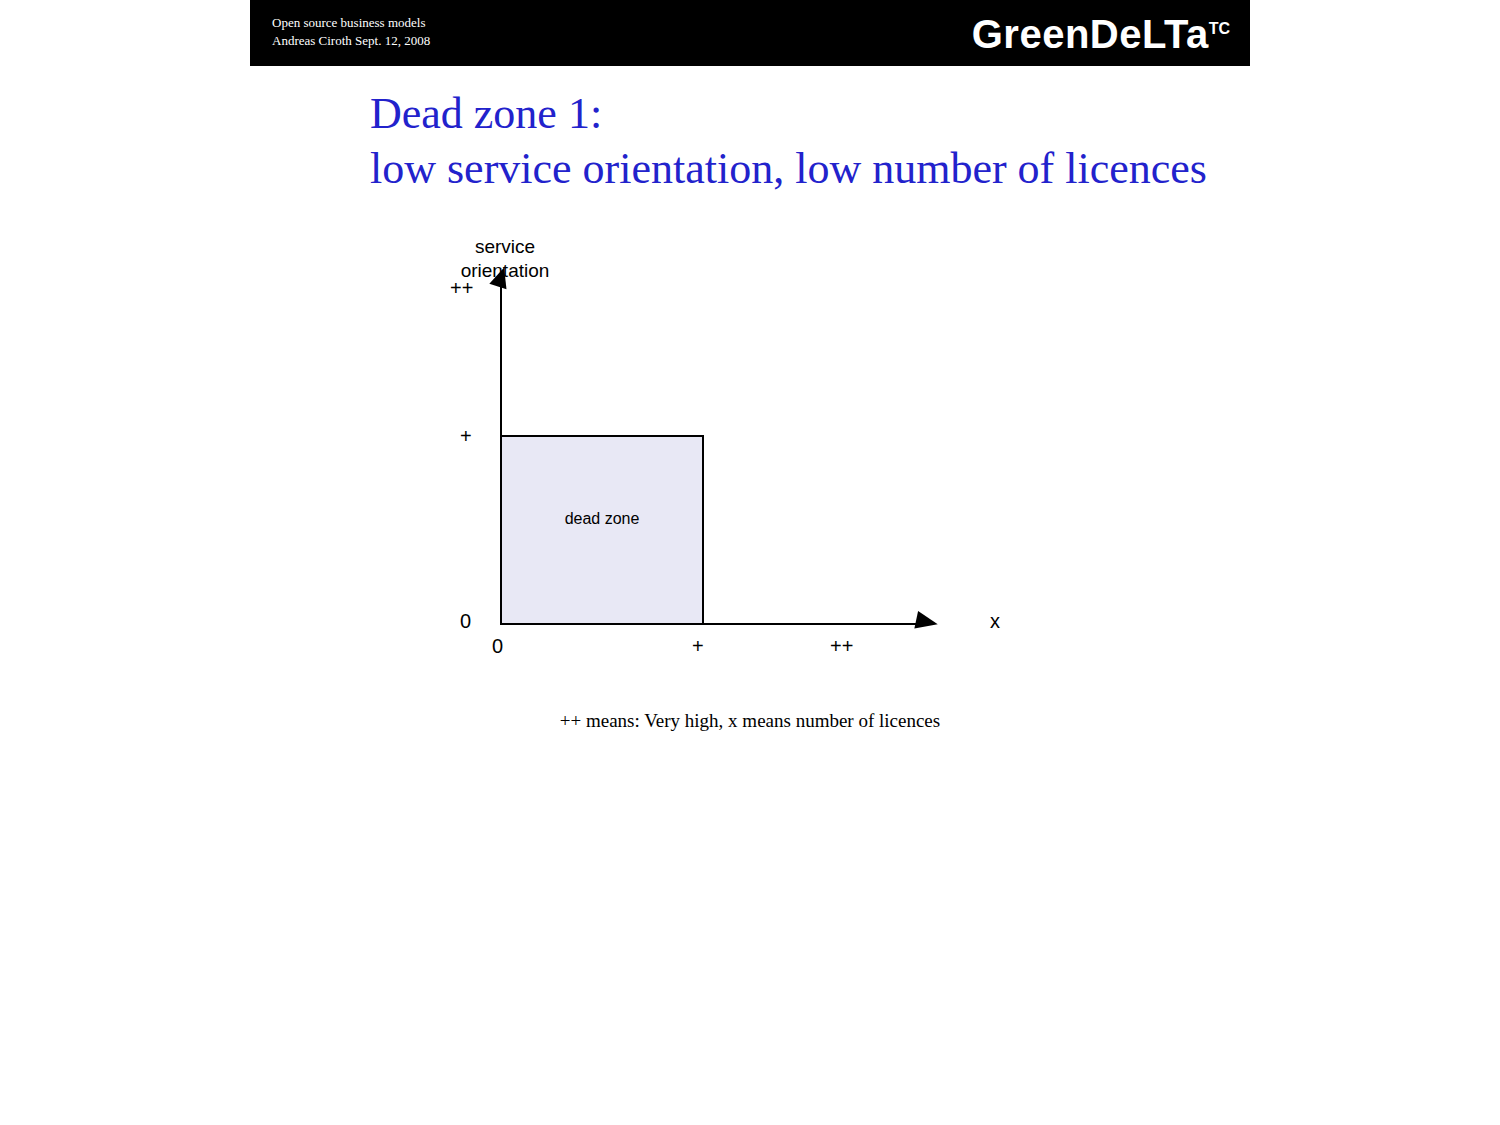Open source business models
Andreas Ciroth Sept. 12, 2008
GreenDeLTaTC
Dead zone 1:
low service orientation, low number of licences
service
orientation
dead zone
++
+
0
0
+
++
x
++ means: Very high, x means number of licences